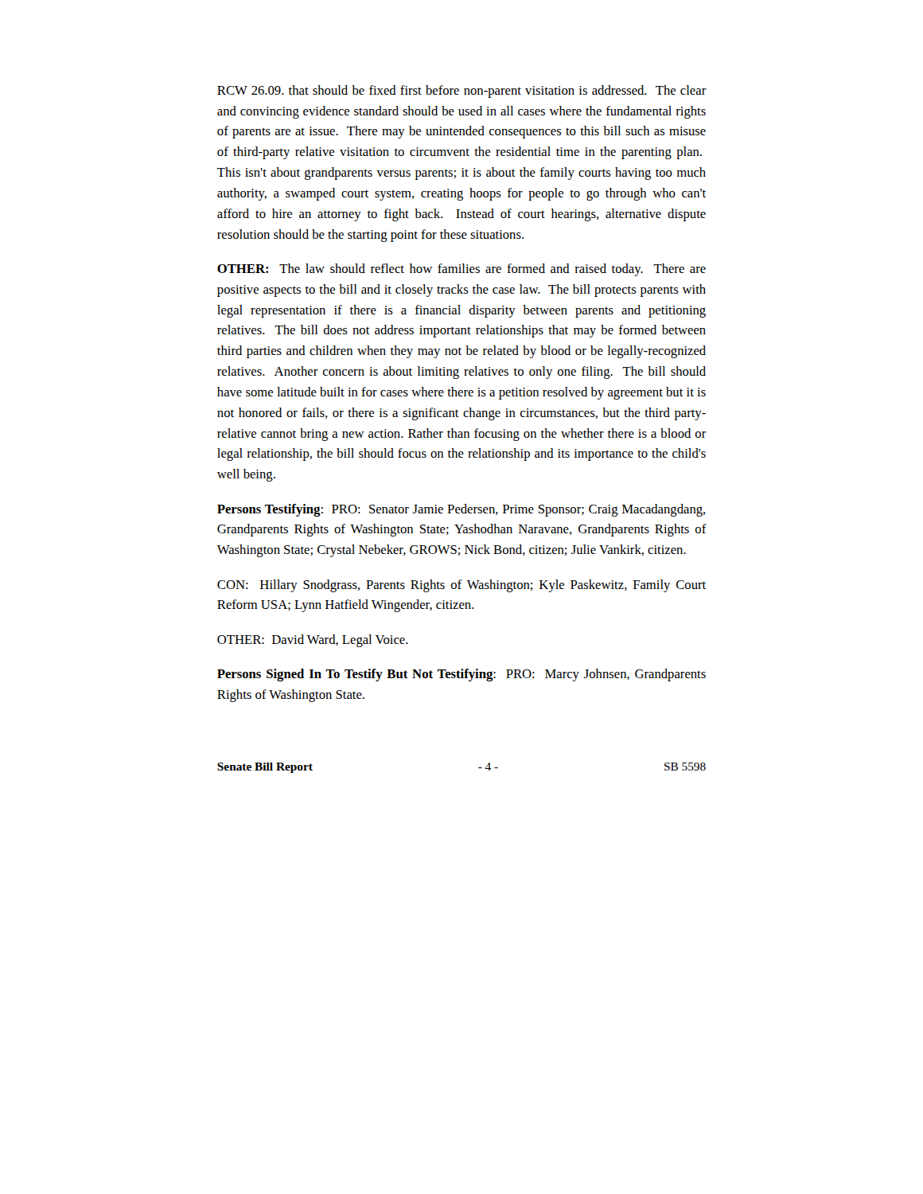RCW 26.09. that should be fixed first before non-parent visitation is addressed. The clear and convincing evidence standard should be used in all cases where the fundamental rights of parents are at issue. There may be unintended consequences to this bill such as misuse of third-party relative visitation to circumvent the residential time in the parenting plan. This isn't about grandparents versus parents; it is about the family courts having too much authority, a swamped court system, creating hoops for people to go through who can't afford to hire an attorney to fight back. Instead of court hearings, alternative dispute resolution should be the starting point for these situations.
OTHER: The law should reflect how families are formed and raised today. There are positive aspects to the bill and it closely tracks the case law. The bill protects parents with legal representation if there is a financial disparity between parents and petitioning relatives. The bill does not address important relationships that may be formed between third parties and children when they may not be related by blood or be legally-recognized relatives. Another concern is about limiting relatives to only one filing. The bill should have some latitude built in for cases where there is a petition resolved by agreement but it is not honored or fails, or there is a significant change in circumstances, but the third party-relative cannot bring a new action. Rather than focusing on the whether there is a blood or legal relationship, the bill should focus on the relationship and its importance to the child's well being.
Persons Testifying: PRO: Senator Jamie Pedersen, Prime Sponsor; Craig Macadangdang, Grandparents Rights of Washington State; Yashodhan Naravane, Grandparents Rights of Washington State; Crystal Nebeker, GROWS; Nick Bond, citizen; Julie Vankirk, citizen.
CON: Hillary Snodgrass, Parents Rights of Washington; Kyle Paskewitz, Family Court Reform USA; Lynn Hatfield Wingender, citizen.
OTHER: David Ward, Legal Voice.
Persons Signed In To Testify But Not Testifying: PRO: Marcy Johnsen, Grandparents Rights of Washington State.
Senate Bill Report
- 4 -
SB 5598